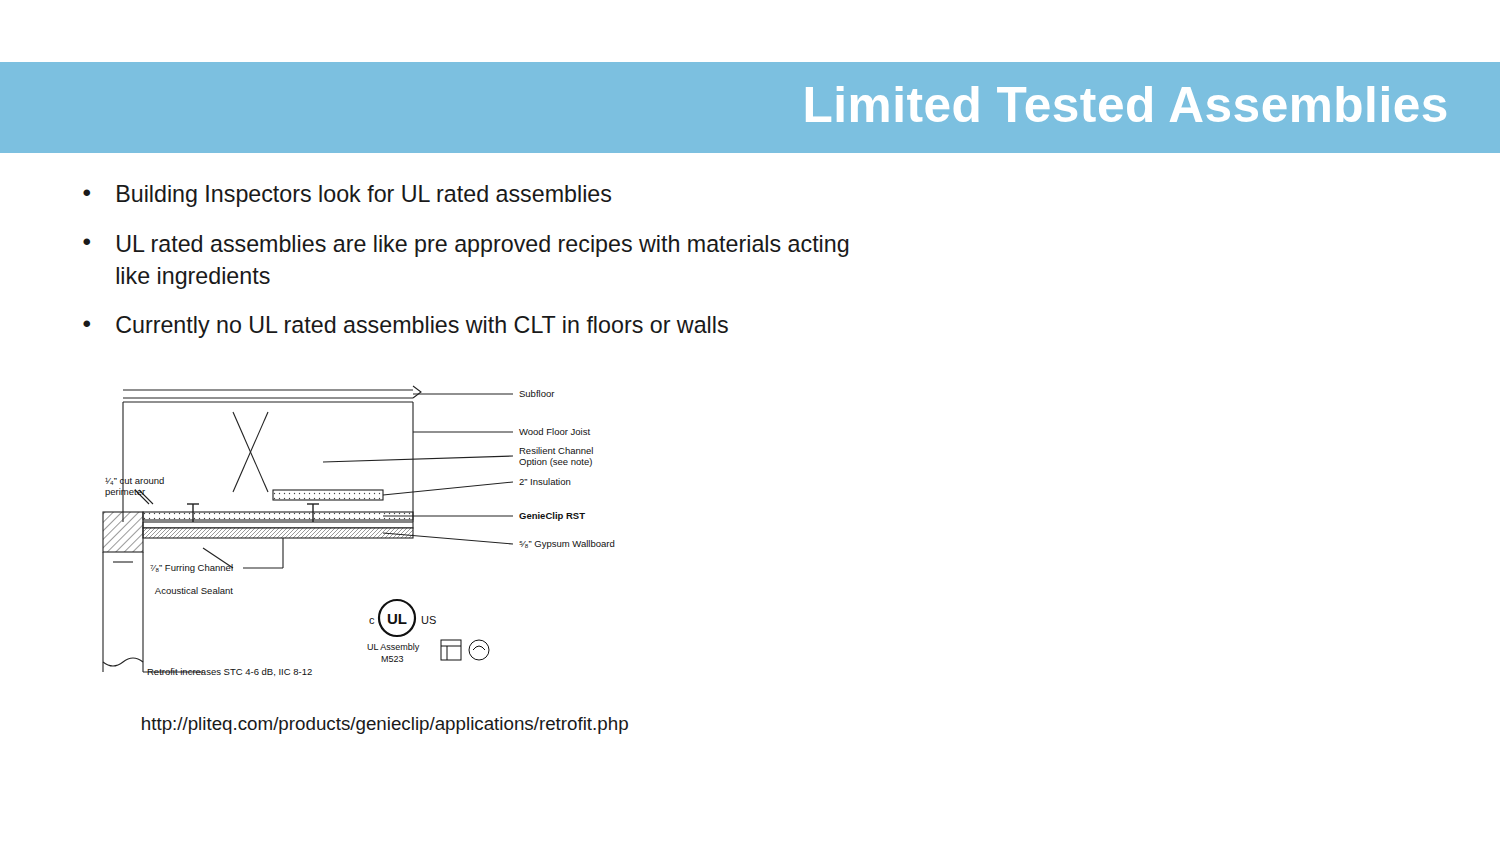Limited Tested Assemblies
Building Inspectors look for UL rated assemblies
UL rated assemblies are like pre approved recipes with materials acting like ingredients
Currently no UL rated assemblies with CLT in floors or walls
Subfloor Wood Floor Joist Resilient Channel Option (see note) 2” Insulation GenieClip RST ⁵⁄₈” Gypsum Wallboard ⁷⁄₈” Furring Channel Acoustical Sealant ¹⁄₄” cut around perimeter Retrofit increases STC 4-6 dB, IIC 8-12 c UL US UL Assembly M523
http://pliteq.com/products/genieclip/applications/retrofit.php